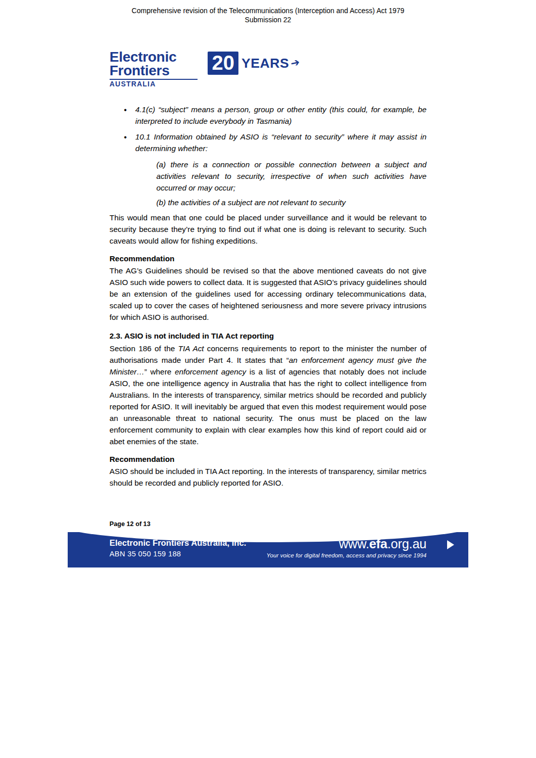Comprehensive revision of the Telecommunications (Interception and Access) Act 1979
Submission 22
Electronic
FrontiersAUSTRALIA
20 YEARS ➔
4.1(c) “subject” means a person, group or other entity (this could, for example, be interpreted to include everybody in Tasmania)
10.1 Information obtained by ASIO is “relevant to security” where it may assist in determining whether:
(a) there is a connection or possible connection between a subject and activities relevant to security, irrespective of when such activities have occurred or may occur;
(b) the activities of a subject are not relevant to security
This would mean that one could be placed under surveillance and it would be relevant to security because they’re trying to find out if what one is doing is relevant to security. Such caveats would allow for fishing expeditions.
Recommendation
The AG’s Guidelines should be revised so that the above mentioned caveats do not give ASIO such wide powers to collect data. It is suggested that ASIO’s privacy guidelines should be an extension of the guidelines used for accessing ordinary telecommunications data, scaled up to cover the cases of heightened seriousness and more severe privacy intrusions for which ASIO is authorised.
2.3. ASIO is not included in TIA Act reporting
Section 186 of the TIA Act concerns requirements to report to the minister the number of authorisations made under Part 4. It states that “an enforcement agency must give the Minister…” where enforcement agency is a list of agencies that notably does not include ASIO, the one intelligence agency in Australia that has the right to collect intelligence from Australians. In the interests of transparency, similar metrics should be recorded and publicly reported for ASIO. It will inevitably be argued that even this modest requirement would pose an unreasonable threat to national security. The onus must be placed on the law enforcement community to explain with clear examples how this kind of report could aid or abet enemies of the state.
Recommendation
ASIO should be included in TIA Act reporting. In the interests of transparency, similar metrics should be recorded and publicly reported for ASIO.
Page 12 of 13
Electronic Frontiers Australia, Inc.
ABN 35 050 159 188
www.efa.org.au
Your voice for digital freedom, access and privacy since 1994